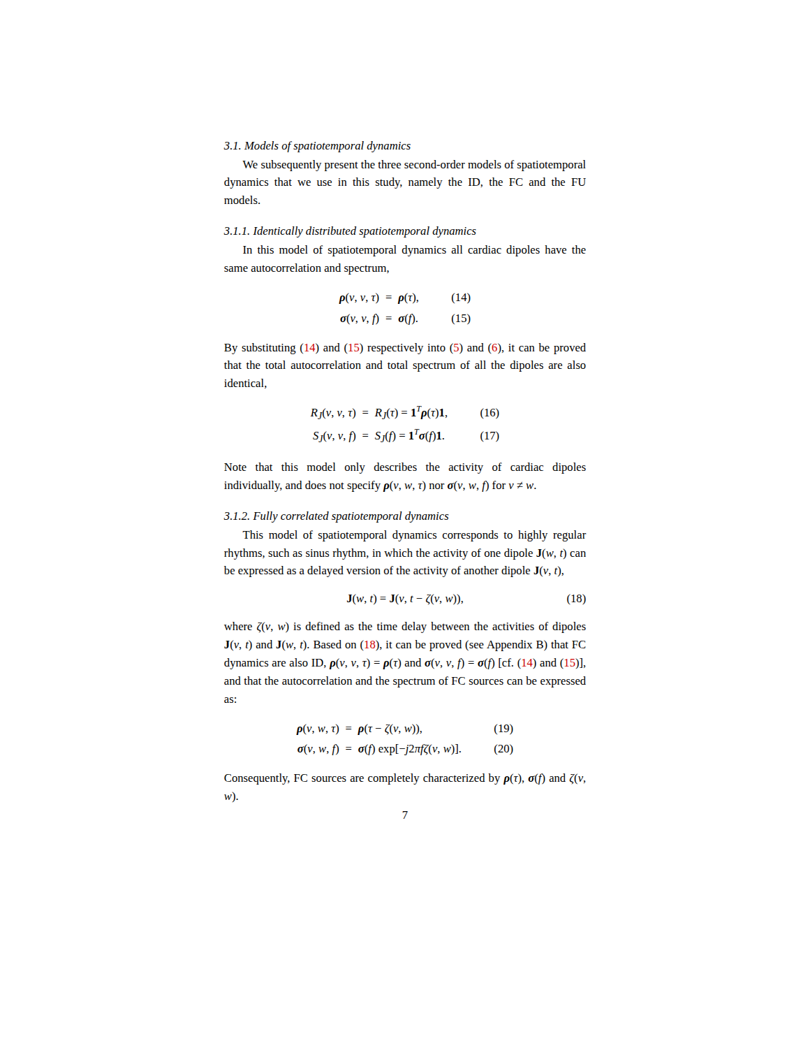3.1. Models of spatiotemporal dynamics
We subsequently present the three second-order models of spatiotemporal dynamics that we use in this study, namely the ID, the FC and the FU models.
3.1.1. Identically distributed spatiotemporal dynamics
In this model of spatiotemporal dynamics all cardiac dipoles have the same autocorrelation and spectrum,
| ρ ( v , v , τ ) | = | ρ ( τ ), | (14) |
| σ ( v , v , f ) | = | σ ( f ). | (15) |
By substituting (14) and (15) respectively into (5) and (6), it can be proved that the total autocorrelation and total spectrum of all the dipoles are also identical,
| R J ( v , v , τ ) | = | R J ( τ ) = 1 T ρ ( τ ) 1 , | (16) |
| S J ( v , v , f ) | = | S J ( f ) = 1 T σ ( f ) 1 . | (17) |
Note that this model only describes the activity of cardiac dipoles individually, and does not specify ρ(v, w, τ) nor σ(v, w, f) for v ≠ w.
3.1.2. Fully correlated spatiotemporal dynamics
This model of spatiotemporal dynamics corresponds to highly regular rhythms, such as sinus rhythm, in which the activity of one dipole J(w, t) can be expressed as a delayed version of the activity of another dipole J(v, t),
J(w, t) = J(v, t − ζ(v, w)), (18)
where ζ(v, w) is defined as the time delay between the activities of dipoles J(v, t) and J(w, t). Based on (18), it can be proved (see Appendix B) that FC dynamics are also ID, ρ(v, v, τ) = ρ(τ) and σ(v, v, f) = σ(f) [cf. (14) and (15)], and that the autocorrelation and the spectrum of FC sources can be expressed as:
| ρ ( v , w , τ ) | = | ρ ( τ − ζ ( v , w )), | (19) |
| σ ( v , w , f ) | = | σ ( f ) exp[− j 2 πf ζ ( v , w )]. | (20) |
Consequently, FC sources are completely characterized by ρ(τ), σ(f) and ζ(v, w).
7